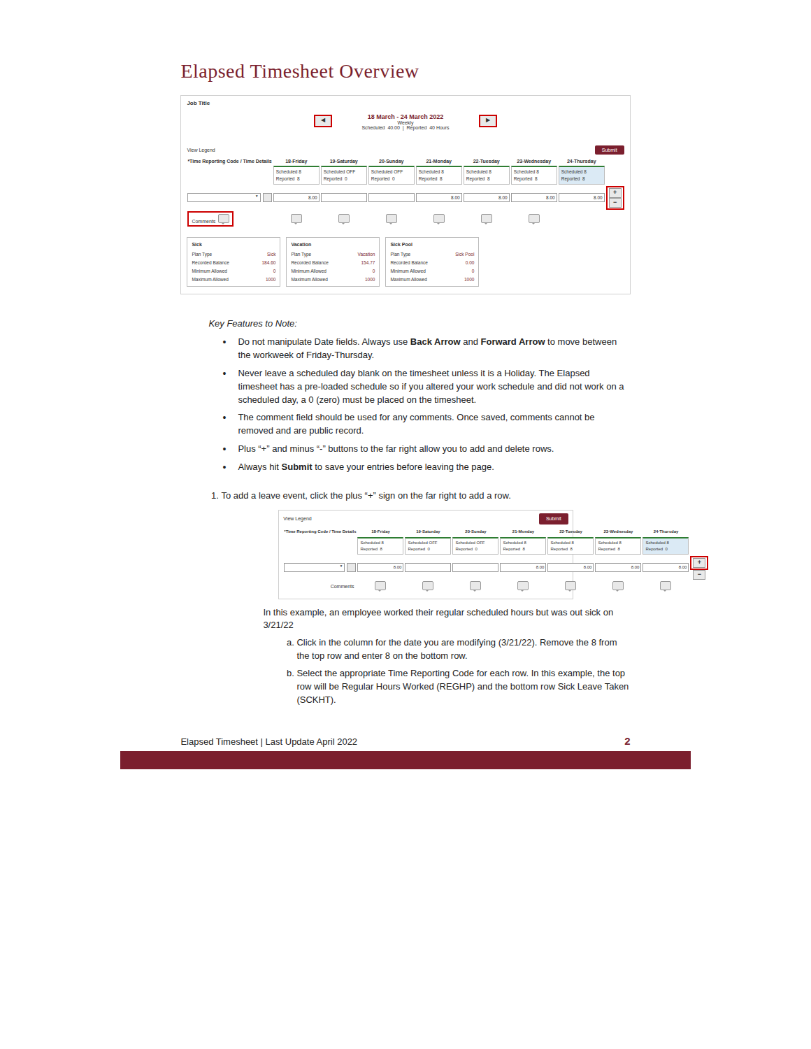Elapsed Timesheet Overview
Job Title
◀
18 March - 24 March 2022
Weekly
Scheduled 40.00 | Reported 40 Hours
▶
View Legend Submit
| *Time Reporting Code / Time Details | 18-Friday | 19-Saturday | 20-Sunday | 21-Monday | 22-Tuesday | 23-Wednesday | 24-Thursday | |
| --- | --- | --- | --- | --- | --- | --- | --- | --- |
| | Scheduled 8 Reported 8 | Scheduled OFF Reported 0 | Scheduled OFF Reported 0 | Scheduled 8 Reported 8 | Scheduled 8 Reported 8 | Scheduled 8 Reported 8 | Scheduled 8 Reported 8 | |
| | 8.00 | | | 8.00 | 8.00 | 8.00 | 8.00 | + − |
| Comments | | | | | | | |
Sick
Plan Type Sick
Recorded Balance 184.60
Minimum Allowed 0
Maximum Allowed 1000
Vacation
Plan Type Vacation
Recorded Balance 154.77
Minimum Allowed 0
Maximum Allowed 1000
Sick Pool
Plan Type Sick Pool
Recorded Balance 0.00
Minimum Allowed 0
Maximum Allowed 1000
Key Features to Note:
Do not manipulate Date fields. Always use Back Arrow and Forward Arrow to move between the workweek of Friday-Thursday.
Never leave a scheduled day blank on the timesheet unless it is a Holiday. The Elapsed timesheet has a pre-loaded schedule so if you altered your work schedule and did not work on a scheduled day, a 0 (zero) must be placed on the timesheet.
The comment field should be used for any comments. Once saved, comments cannot be removed and are public record.
Plus “+” and minus “-” buttons to the far right allow you to add and delete rows.
Always hit Submit to save your entries before leaving the page.
To add a leave event, click the plus “+” sign on the far right to add a row.
View Legend Submit
| *Time Reporting Code / Time Details | 18-Friday | 19-Saturday | 20-Sunday | 21-Monday | 22-Tuesday | 23-Wednesday | 24-Thursday | |
| --- | --- | --- | --- | --- | --- | --- | --- | --- |
| | Scheduled 8 Reported 8 | Scheduled OFF Reported 0 | Scheduled OFF Reported 0 | Scheduled 8 Reported 8 | Scheduled 8 Reported 8 | Scheduled 8 Reported 8 | Scheduled 8 Reported 0 | |
| | 8.00 | | | 8.00 | 8.00 | 8.00 | 8.00 | + − |
| Comments | | | | | | | | |
In this example, an employee worked their regular scheduled hours but was out sick on 3/21/22
Click in the column for the date you are modifying (3/21/22). Remove the 8 from the top row and enter 8 on the bottom row.
Select the appropriate Time Reporting Code for each row. In this example, the top row will be Regular Hours Worked (REGHP) and the bottom row Sick Leave Taken (SCKHT).
Elapsed Timesheet | Last Update April 2022 2